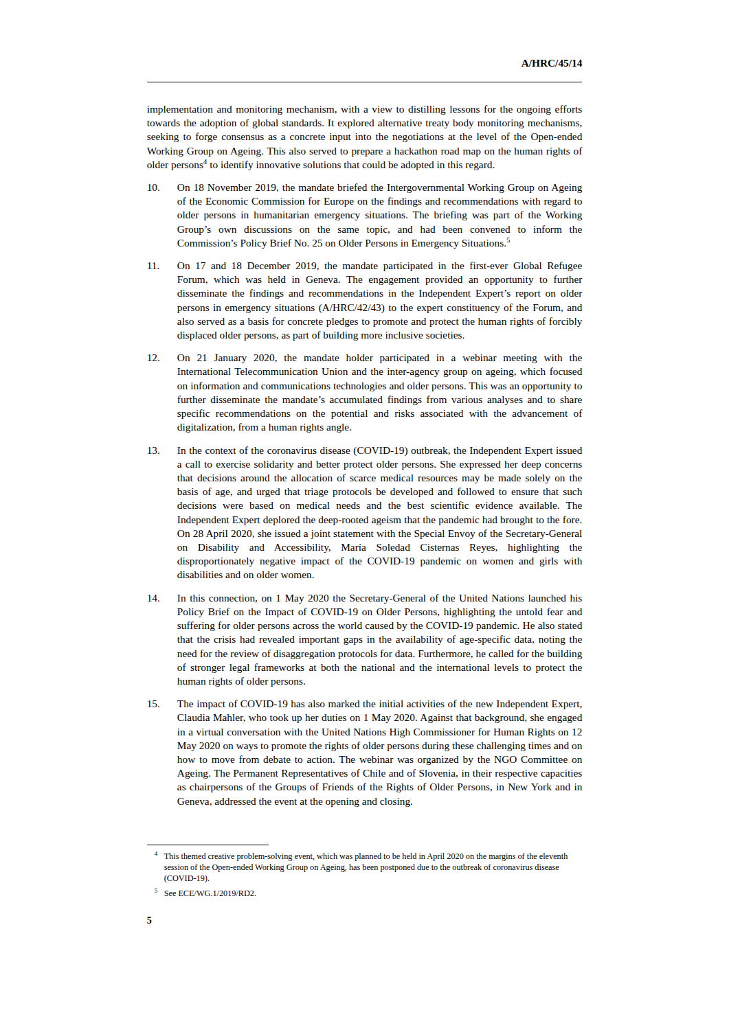A/HRC/45/14
implementation and monitoring mechanism, with a view to distilling lessons for the ongoing efforts towards the adoption of global standards. It explored alternative treaty body monitoring mechanisms, seeking to forge consensus as a concrete input into the negotiations at the level of the Open-ended Working Group on Ageing. This also served to prepare a hackathon road map on the human rights of older persons4 to identify innovative solutions that could be adopted in this regard.
10.
On 18 November 2019, the mandate briefed the Intergovernmental Working Group on Ageing of the Economic Commission for Europe on the findings and recommendations with regard to older persons in humanitarian emergency situations. The briefing was part of the Working Group’s own discussions on the same topic, and had been convened to inform the Commission’s Policy Brief No. 25 on Older Persons in Emergency Situations.5
11.
On 17 and 18 December 2019, the mandate participated in the first-ever Global Refugee Forum, which was held in Geneva. The engagement provided an opportunity to further disseminate the findings and recommendations in the Independent Expert’s report on older persons in emergency situations (A/HRC/42/43) to the expert constituency of the Forum, and also served as a basis for concrete pledges to promote and protect the human rights of forcibly displaced older persons, as part of building more inclusive societies.
12.
On 21 January 2020, the mandate holder participated in a webinar meeting with the International Telecommunication Union and the inter-agency group on ageing, which focused on information and communications technologies and older persons. This was an opportunity to further disseminate the mandate’s accumulated findings from various analyses and to share specific recommendations on the potential and risks associated with the advancement of digitalization, from a human rights angle.
13.
In the context of the coronavirus disease (COVID-19) outbreak, the Independent Expert issued a call to exercise solidarity and better protect older persons. She expressed her deep concerns that decisions around the allocation of scarce medical resources may be made solely on the basis of age, and urged that triage protocols be developed and followed to ensure that such decisions were based on medical needs and the best scientific evidence available. The Independent Expert deplored the deep-rooted ageism that the pandemic had brought to the fore. On 28 April 2020, she issued a joint statement with the Special Envoy of the Secretary-General on Disability and Accessibility, María Soledad Cisternas Reyes, highlighting the disproportionately negative impact of the COVID-19 pandemic on women and girls with disabilities and on older women.
14.
In this connection, on 1 May 2020 the Secretary-General of the United Nations launched his Policy Brief on the Impact of COVID-19 on Older Persons, highlighting the untold fear and suffering for older persons across the world caused by the COVID-19 pandemic. He also stated that the crisis had revealed important gaps in the availability of age-specific data, noting the need for the review of disaggregation protocols for data. Furthermore, he called for the building of stronger legal frameworks at both the national and the international levels to protect the human rights of older persons.
15.
The impact of COVID-19 has also marked the initial activities of the new Independent Expert, Claudia Mahler, who took up her duties on 1 May 2020. Against that background, she engaged in a virtual conversation with the United Nations High Commissioner for Human Rights on 12 May 2020 on ways to promote the rights of older persons during these challenging times and on how to move from debate to action. The webinar was organized by the NGO Committee on Ageing. The Permanent Representatives of Chile and of Slovenia, in their respective capacities as chairpersons of the Groups of Friends of the Rights of Older Persons, in New York and in Geneva, addressed the event at the opening and closing.
4
This themed creative problem-solving event, which was planned to be held in April 2020 on the margins of the eleventh session of the Open-ended Working Group on Ageing, has been postponed due to the outbreak of coronavirus disease (COVID-19).
5
See ECE/WG.1/2019/RD2.
5